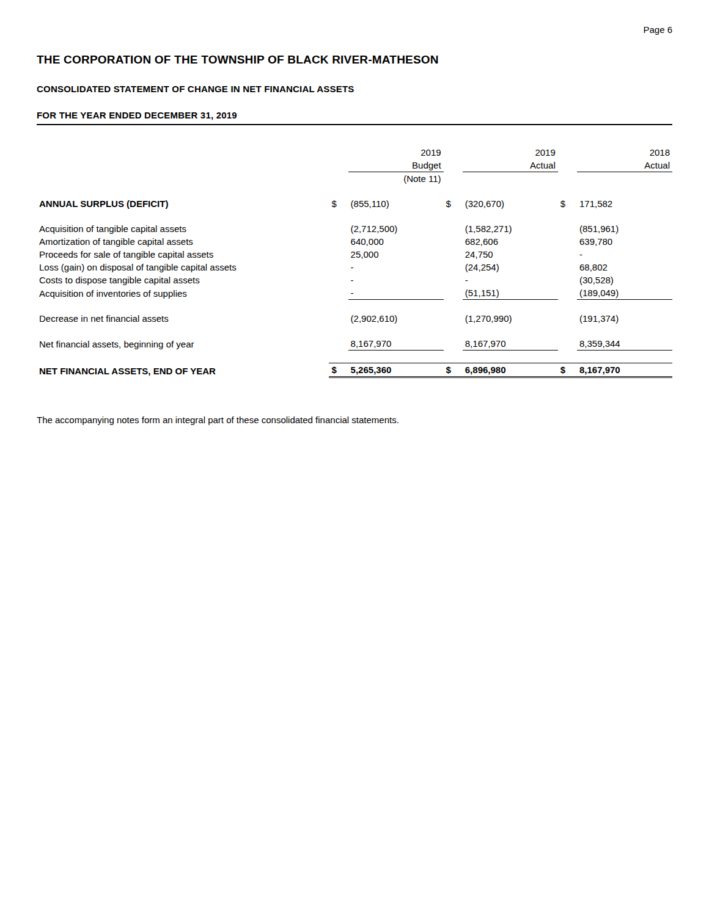Page 6
THE CORPORATION OF THE TOWNSHIP OF BLACK RIVER-MATHESON
CONSOLIDATED STATEMENT OF CHANGE IN NET FINANCIAL ASSETS
FOR THE YEAR ENDED DECEMBER 31, 2019
| | | 2019 | | 2019 | | 2018 |
| --- | --- | --- | --- | --- | --- | --- |
| | | Budget | | Actual | | Actual |
| | | (Note 11) | | | | |
| ANNUAL SURPLUS (DEFICIT) | $ | (855,110) | $ | (320,670) | $ | 171,582 |
| Acquisition of tangible capital assets | | (2,712,500) | | (1,582,271) | | (851,961) |
| Amortization of tangible capital assets | | 640,000 | | 682,606 | | 639,780 |
| Proceeds for sale of tangible capital assets | | 25,000 | | 24,750 | | - |
| Loss (gain) on disposal of tangible capital assets | | - | | (24,254) | | 68,802 |
| Costs to dispose tangible capital assets | | - | | - | | (30,528) |
| Acquisition of inventories of supplies | | - | | (51,151) | | (189,049) |
| Decrease in net financial assets | | (2,902,610) | | (1,270,990) | | (191,374) |
| Net financial assets, beginning of year | | 8,167,970 | | 8,167,970 | | 8,359,344 |
| NET FINANCIAL ASSETS, END OF YEAR | $ | 5,265,360 | $ | 6,896,980 | $ | 8,167,970 |
The accompanying notes form an integral part of these consolidated financial statements.